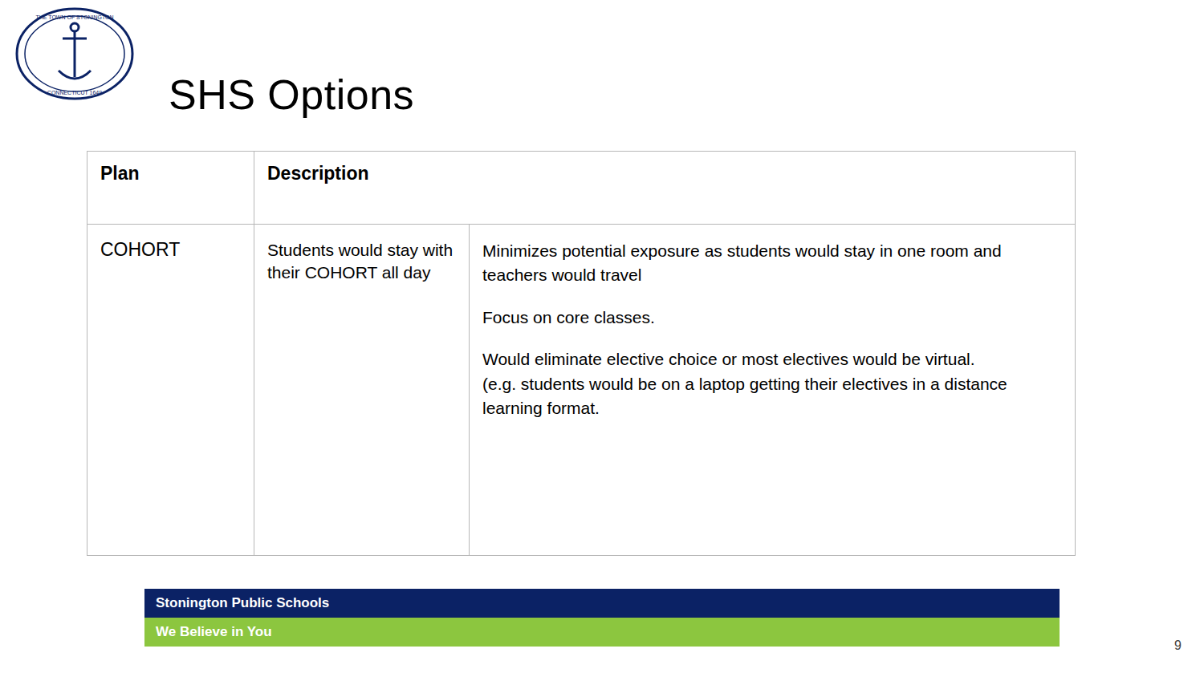SHS Options
| Plan | Description |
| --- | --- |
| COHORT | Students would stay with their COHORT all day | Minimizes potential exposure as students would stay in one room and teachers would travel Focus on core classes. Would eliminate elective choice or most electives would be virtual. (e.g. students would be on a laptop getting their electives in a distance learning format. |
Stonington Public Schools
We Believe in You
9